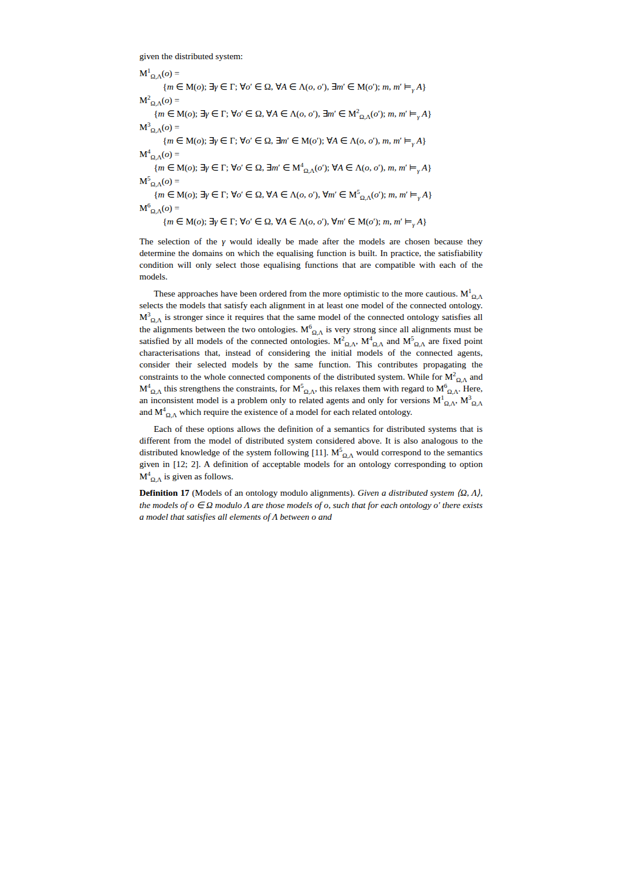given the distributed system:
M1Ω,Λ(o) =
{m ∈ M(o); ∃γ ∈ Γ; ∀o′ ∈ Ω, ∀A ∈ Λ(o, o′), ∃m′ ∈ M(o′); m, m′ ⊨γ A}
M2Ω,Λ(o) =
{m ∈ M(o); ∃γ ∈ Γ; ∀o′ ∈ Ω, ∀A ∈ Λ(o, o′), ∃m′ ∈ M2Ω,Λ(o′); m, m′ ⊨γ A}
M3Ω,Λ(o) =
{m ∈ M(o); ∃γ ∈ Γ; ∀o′ ∈ Ω, ∃m′ ∈ M(o′); ∀A ∈ Λ(o, o′), m, m′ ⊨γ A}
M4Ω,Λ(o) =
{m ∈ M(o); ∃γ ∈ Γ; ∀o′ ∈ Ω, ∃m′ ∈ M4Ω,Λ(o′); ∀A ∈ Λ(o, o′), m, m′ ⊨γ A}
M5Ω,Λ(o) =
{m ∈ M(o); ∃γ ∈ Γ; ∀o′ ∈ Ω, ∀A ∈ Λ(o, o′), ∀m′ ∈ M5Ω,Λ(o′); m, m′ ⊨γ A}
M6Ω,Λ(o) =
{m ∈ M(o); ∃γ ∈ Γ; ∀o′ ∈ Ω, ∀A ∈ Λ(o, o′), ∀m′ ∈ M(o′); m, m′ ⊨γ A}
The selection of the γ would ideally be made after the models are chosen because they determine the domains on which the equalising function is built. In practice, the satisfiability condition will only select those equalising functions that are compatible with each of the models.
These approaches have been ordered from the more optimistic to the more cautious. M1Ω,Λ selects the models that satisfy each alignment in at least one model of the connected ontology. M3Ω,Λ is stronger since it requires that the same model of the connected ontology satisfies all the alignments between the two ontologies. M6Ω,Λ is very strong since all alignments must be satisfied by all models of the connected ontologies. M2Ω,Λ, M4Ω,Λ and M5Ω,Λ are fixed point characterisations that, instead of considering the initial models of the connected agents, consider their selected models by the same function. This contributes propagating the constraints to the whole connected components of the distributed system. While for M2Ω,Λ and M4Ω,Λ this strengthens the constraints, for M5Ω,Λ, this relaxes them with regard to M6Ω,Λ. Here, an inconsistent model is a problem only to related agents and only for versions M1Ω,Λ, M3Ω,Λ and M4Ω,Λ which require the existence of a model for each related ontology.
Each of these options allows the definition of a semantics for distributed systems that is different from the model of distributed system considered above. It is also analogous to the distributed knowledge of the system following [11]. M5Ω,Λ would correspond to the semantics given in [12; 2]. A definition of acceptable models for an ontology corresponding to option M4Ω,Λ is given as follows.
Definition 17 (Models of an ontology modulo alignments). Given a distributed system ⟨Ω, Λ⟩, the models of o ∈ Ω modulo Λ are those models of o, such that for each ontology o′ there exists a model that satisfies all elements of Λ between o and